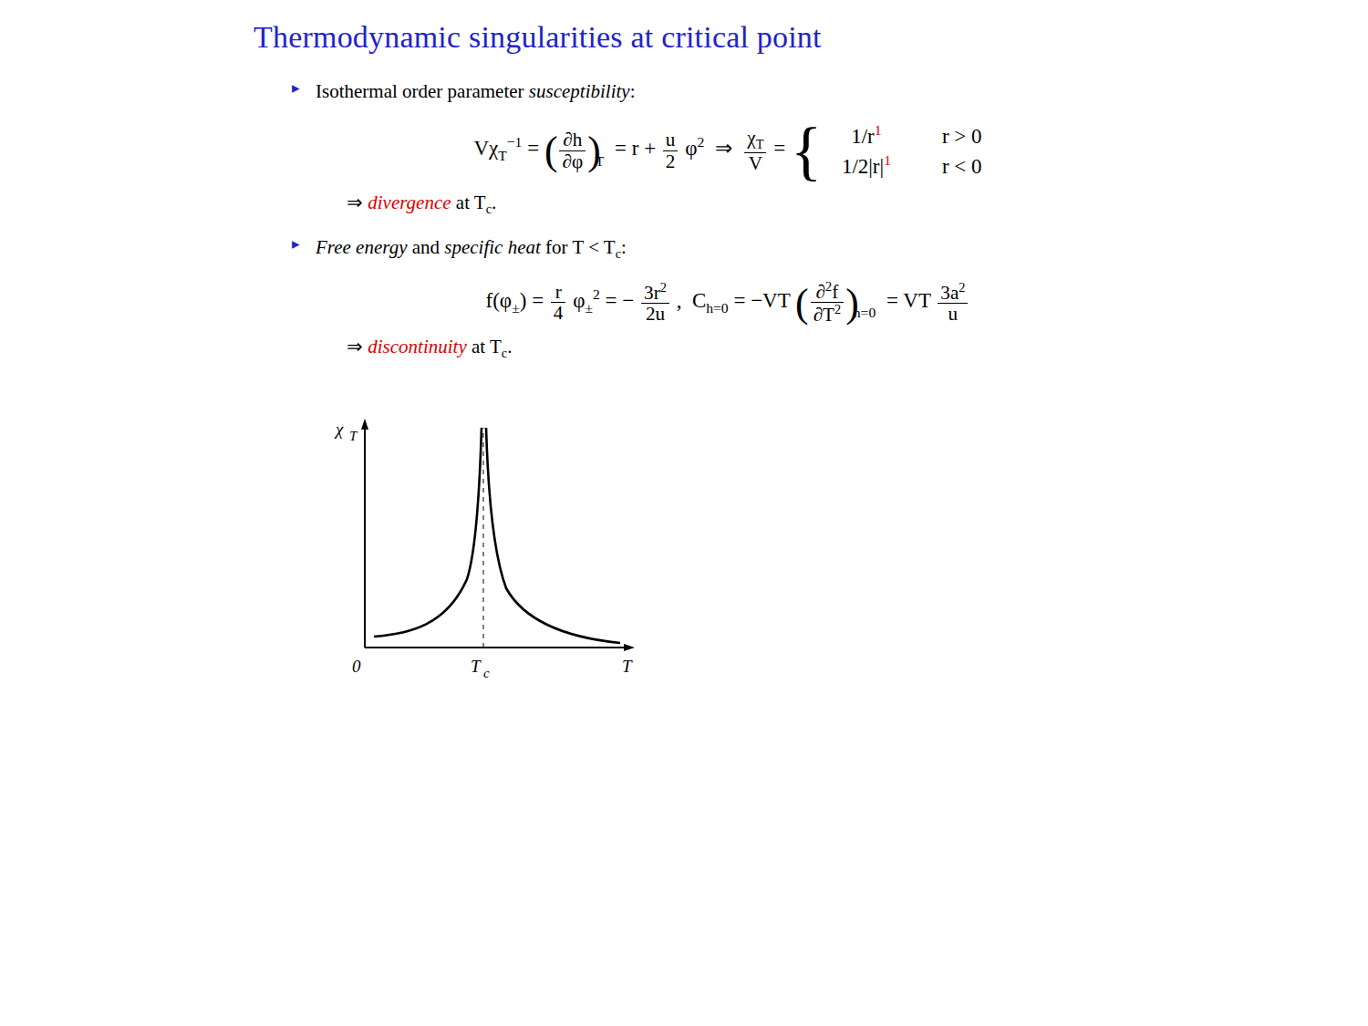Thermodynamic singularities at critical point
Isothermal order parameter susceptibility:
VχT−1 = (∂h∂φ)T = r + u 2 φ2 ⇒ χT V = { 1/r1 r > 0 1/2|r|1 r < 0
⇒ divergence at Tc.
Free energy and specific heat for T < Tc:
f(φ±) = r 4 φ±2 = − 3r22u , Ch=0 = −VT (∂2f∂T2)h=0 = VT 3a2 u
⇒ discontinuity at Tc.
χ T 0 T c T C h=0 0 T c T